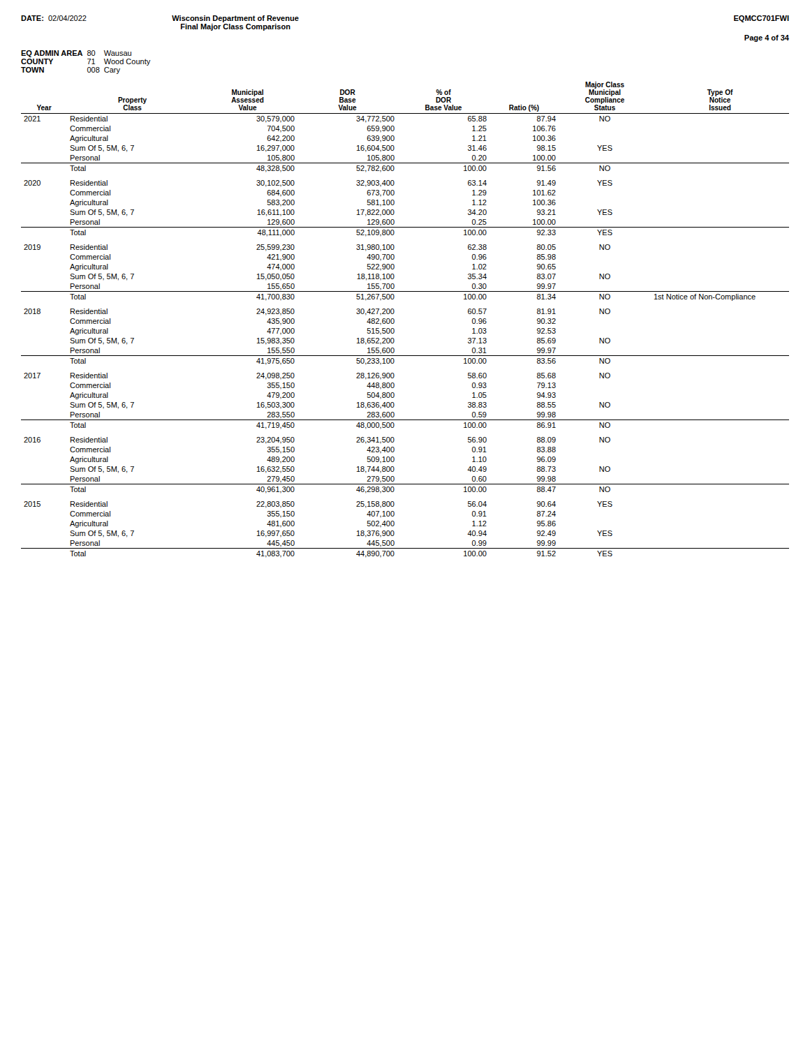DATE: 02/04/2022
Wisconsin Department of Revenue
Final Major Class Comparison
EQMCC701FWI
Page 4 of 34
| EQ ADMIN AREA | 80 | Wausau |
| COUNTY | 71 | Wood County |
| TOWN | 008 | Cary |
| Year | Property Class | Municipal Assessed Value | DOR Base Value | % of DOR Base Value | Ratio (%) | Major Class Municipal Compliance Status | Type Of Notice Issued |
| --- | --- | --- | --- | --- | --- | --- | --- |
| 2021 | Residential | 30,579,000 | 34,772,500 | 65.88 | 87.94 | NO | |
| | Commercial | 704,500 | 659,900 | 1.25 | 106.76 | | |
| | Agricultural | 642,200 | 639,900 | 1.21 | 100.36 | | |
| | Sum Of 5, 5M, 6, 7 | 16,297,000 | 16,604,500 | 31.46 | 98.15 | YES | |
| | Personal | 105,800 | 105,800 | 0.20 | 100.00 | | |
| | Total | 48,328,500 | 52,782,600 | 100.00 | 91.56 | NO | |
| 2020 | Residential | 30,102,500 | 32,903,400 | 63.14 | 91.49 | YES | |
| | Commercial | 684,600 | 673,700 | 1.29 | 101.62 | | |
| | Agricultural | 583,200 | 581,100 | 1.12 | 100.36 | | |
| | Sum Of 5, 5M, 6, 7 | 16,611,100 | 17,822,000 | 34.20 | 93.21 | YES | |
| | Personal | 129,600 | 129,600 | 0.25 | 100.00 | | |
| | Total | 48,111,000 | 52,109,800 | 100.00 | 92.33 | YES | |
| 2019 | Residential | 25,599,230 | 31,980,100 | 62.38 | 80.05 | NO | |
| | Commercial | 421,900 | 490,700 | 0.96 | 85.98 | | |
| | Agricultural | 474,000 | 522,900 | 1.02 | 90.65 | | |
| | Sum Of 5, 5M, 6, 7 | 15,050,050 | 18,118,100 | 35.34 | 83.07 | NO | |
| | Personal | 155,650 | 155,700 | 0.30 | 99.97 | | |
| | Total | 41,700,830 | 51,267,500 | 100.00 | 81.34 | NO | 1st Notice of Non-Compliance |
| 2018 | Residential | 24,923,850 | 30,427,200 | 60.57 | 81.91 | NO | |
| | Commercial | 435,900 | 482,600 | 0.96 | 90.32 | | |
| | Agricultural | 477,000 | 515,500 | 1.03 | 92.53 | | |
| | Sum Of 5, 5M, 6, 7 | 15,983,350 | 18,652,200 | 37.13 | 85.69 | NO | |
| | Personal | 155,550 | 155,600 | 0.31 | 99.97 | | |
| | Total | 41,975,650 | 50,233,100 | 100.00 | 83.56 | NO | |
| 2017 | Residential | 24,098,250 | 28,126,900 | 58.60 | 85.68 | NO | |
| | Commercial | 355,150 | 448,800 | 0.93 | 79.13 | | |
| | Agricultural | 479,200 | 504,800 | 1.05 | 94.93 | | |
| | Sum Of 5, 5M, 6, 7 | 16,503,300 | 18,636,400 | 38.83 | 88.55 | NO | |
| | Personal | 283,550 | 283,600 | 0.59 | 99.98 | | |
| | Total | 41,719,450 | 48,000,500 | 100.00 | 86.91 | NO | |
| 2016 | Residential | 23,204,950 | 26,341,500 | 56.90 | 88.09 | NO | |
| | Commercial | 355,150 | 423,400 | 0.91 | 83.88 | | |
| | Agricultural | 489,200 | 509,100 | 1.10 | 96.09 | | |
| | Sum Of 5, 5M, 6, 7 | 16,632,550 | 18,744,800 | 40.49 | 88.73 | NO | |
| | Personal | 279,450 | 279,500 | 0.60 | 99.98 | | |
| | Total | 40,961,300 | 46,298,300 | 100.00 | 88.47 | NO | |
| 2015 | Residential | 22,803,850 | 25,158,800 | 56.04 | 90.64 | YES | |
| | Commercial | 355,150 | 407,100 | 0.91 | 87.24 | | |
| | Agricultural | 481,600 | 502,400 | 1.12 | 95.86 | | |
| | Sum Of 5, 5M, 6, 7 | 16,997,650 | 18,376,900 | 40.94 | 92.49 | YES | |
| | Personal | 445,450 | 445,500 | 0.99 | 99.99 | | |
| | Total | 41,083,700 | 44,890,700 | 100.00 | 91.52 | YES | |